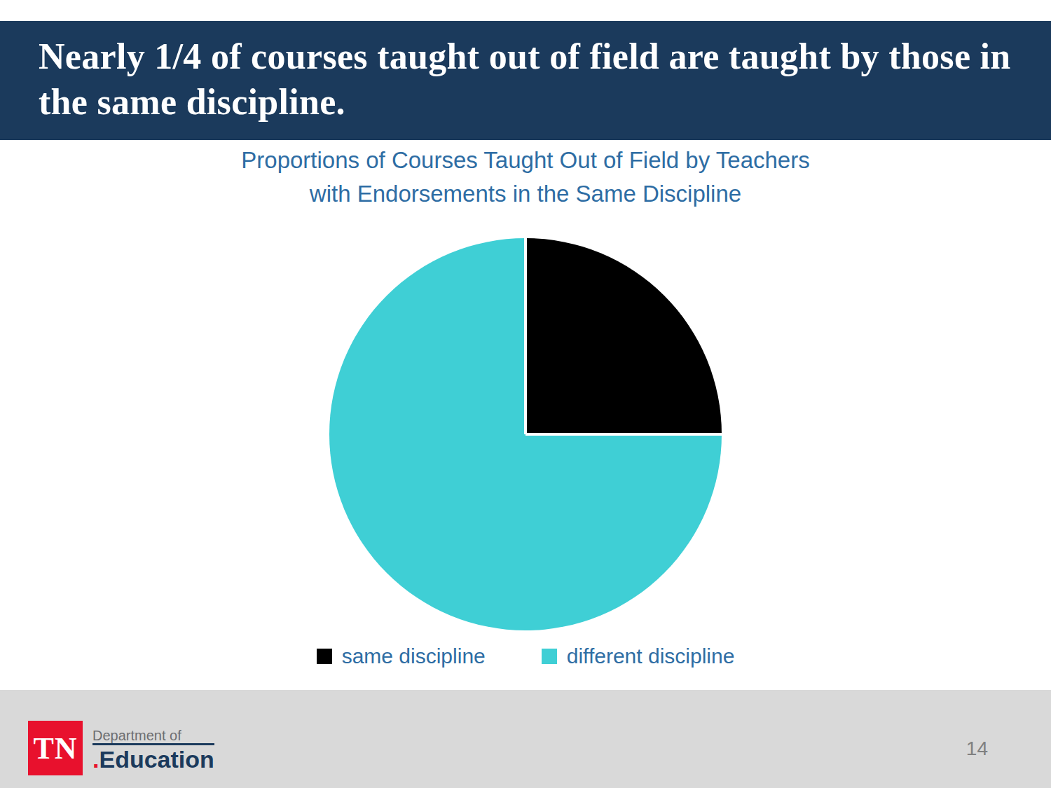Nearly 1/4 of courses taught out of field are taught by those in the same discipline.
Proportions of Courses Taught Out of Field by Teachers
with Endorsements in the Same Discipline
same discipline
different discipline
TN
Department of . Education
14